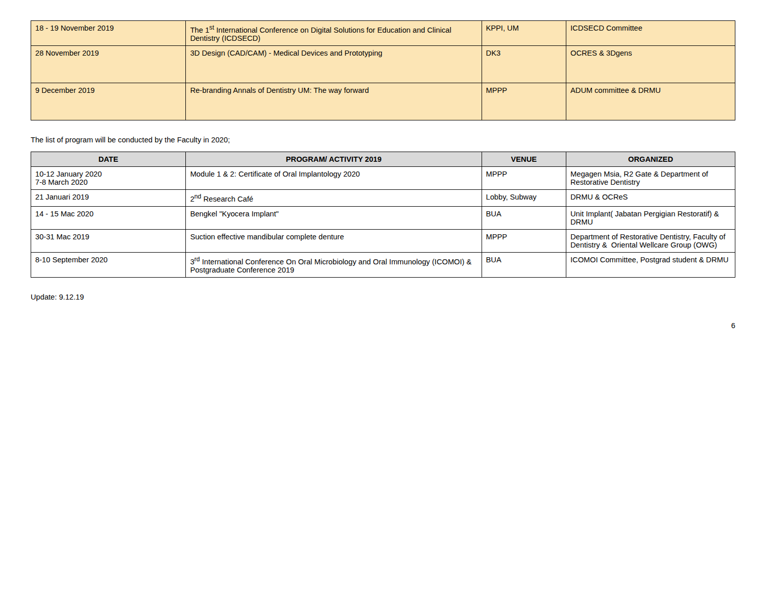| 18 - 19 November 2019 | The 1 st International Conference on Digital Solutions for Education and Clinical Dentistry (ICDSECD) | KPPI, UM | ICDSECD Committee |
| 28 November 2019 | 3D Design (CAD/CAM) - Medical Devices and Prototyping | DK3 | OCRES & 3Dgens |
| 9 December 2019 | Re-branding Annals of Dentistry UM: The way forward | MPPP | ADUM committee & DRMU |
The list of program will be conducted by the Faculty in 2020;
| DATE | PROGRAM/ ACTIVITY 2019 | VENUE | ORGANIZED |
| --- | --- | --- | --- |
| 10-12 January 2020 7-8 March 2020 | Module 1 & 2: Certificate of Oral Implantology 2020 | MPPP | Megagen Msia, R2 Gate & Department of Restorative Dentistry |
| 21 Januari 2019 | 2 nd Research Café | Lobby, Subway | DRMU & OCReS |
| 14 - 15 Mac 2020 | Bengkel "Kyocera Implant" | BUA | Unit Implant( Jabatan Pergigian Restoratif) & DRMU |
| 30-31 Mac 2019 | Suction effective mandibular complete denture | MPPP | Department of Restorative Dentistry, Faculty of Dentistry & Oriental Wellcare Group (OWG) |
| 8-10 September 2020 | 3 rd International Conference On Oral Microbiology and Oral Immunology (ICOMOI) & Postgraduate Conference 2019 | BUA | ICOMOI Committee, Postgrad student & DRMU |
Update: 9.12.19
6